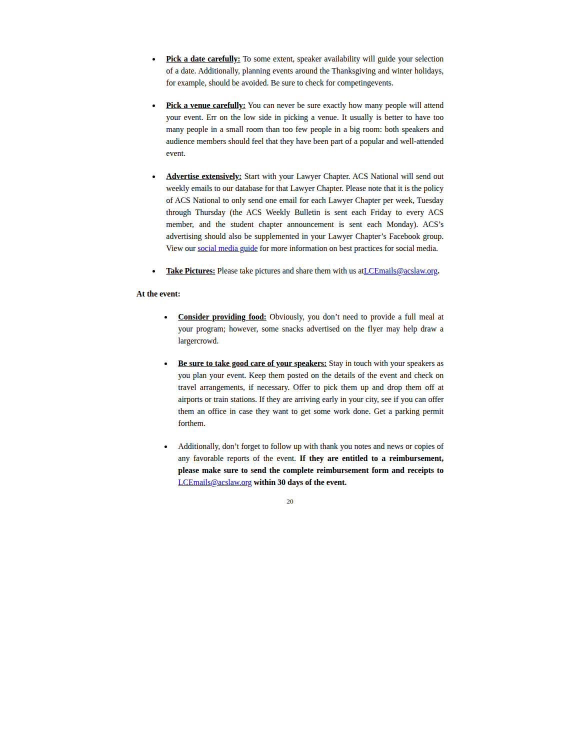Pick a date carefully: To some extent, speaker availability will guide your selection of a date. Additionally, planning events around the Thanksgiving and winter holidays, for example, should be avoided. Be sure to check for competingevents.
Pick a venue carefully: You can never be sure exactly how many people will attend your event. Err on the low side in picking a venue. It usually is better to have too many people in a small room than too few people in a big room: both speakers and audience members should feel that they have been part of a popular and well-attended event.
Advertise extensively: Start with your Lawyer Chapter. ACS National will send out weekly emails to our database for that Lawyer Chapter. Please note that it is the policy of ACS National to only send one email for each Lawyer Chapter per week, Tuesday through Thursday (the ACS Weekly Bulletin is sent each Friday to every ACS member, and the student chapter announcement is sent each Monday). ACS’s advertising should also be supplemented in your Lawyer Chapter’s Facebook group. View our social media guide for more information on best practices for social media.
Take Pictures: Please take pictures and share them with us atLCEmails@acslaw.org.
At the event:
Consider providing food: Obviously, you don’t need to provide a full meal at your program; however, some snacks advertised on the flyer may help draw a largercrowd.
Be sure to take good care of your speakers: Stay in touch with your speakers as you plan your event. Keep them posted on the details of the event and check on travel arrangements, if necessary. Offer to pick them up and drop them off at airports or train stations. If they are arriving early in your city, see if you can offer them an office in case they want to get some work done. Get a parking permit forthem.
Additionally, don’t forget to follow up with thank you notes and news or copies of any favorable reports of the event. If they are entitled to a reimbursement, please make sure to send the complete reimbursement form and receipts to LCEmails@acslaw.org within 30 days of the event.
20